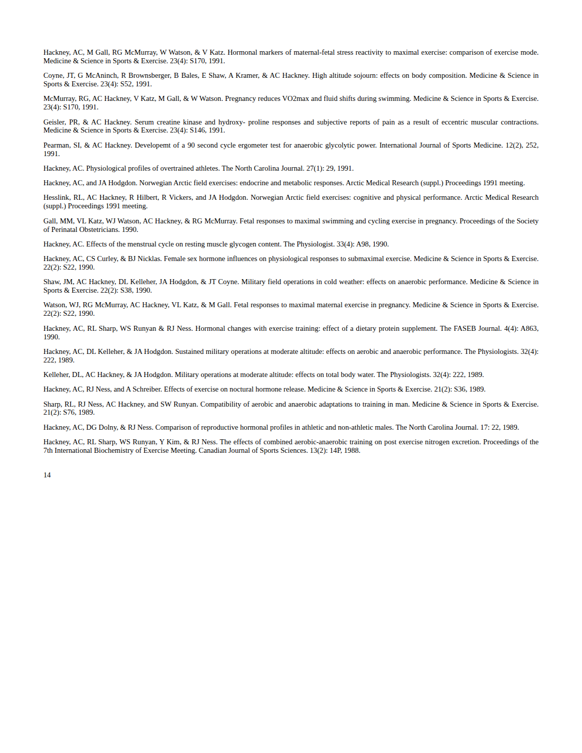Hackney, AC, M Gall, RG McMurray, W Watson, & V Katz. Hormonal markers of maternal-fetal stress reactivity to maximal exercise: comparison of exercise mode. Medicine & Science in Sports & Exercise. 23(4): S170, 1991.
Coyne, JT, G McAninch, R Brownsberger, B Bales, E Shaw, A Kramer, & AC Hackney. High altitude sojourn: effects on body composition. Medicine & Science in Sports & Exercise. 23(4): S52, 1991.
McMurray, RG, AC Hackney, V Katz, M Gall, & W Watson. Pregnancy reduces VO2max and fluid shifts during swimming. Medicine & Science in Sports & Exercise. 23(4): S170, 1991.
Geisler, PR, & AC Hackney. Serum creatine kinase and hydroxy- proline responses and subjective reports of pain as a result of eccentric muscular contractions. Medicine & Science in Sports & Exercise. 23(4): S146, 1991.
Pearman, SI, & AC Hackney. Developemt of a 90 second cycle ergometer test for anaerobic glycolytic power. International Journal of Sports Medicine. 12(2), 252, 1991.
Hackney, AC. Physiological profiles of overtrained athletes. The North Carolina Journal. 27(1): 29, 1991.
Hackney, AC, and JA Hodgdon. Norwegian Arctic field exercises: endocrine and metabolic responses. Arctic Medical Research (suppl.) Proceedings 1991 meeting.
Hesslink, RL, AC Hackney, R Hilbert, R Vickers, and JA Hodgdon. Norwegian Arctic field exercises: cognitive and physical performance. Arctic Medical Research (suppl.) Proceedings 1991 meeting.
Gall, MM, VL Katz, WJ Watson, AC Hackney, & RG McMurray. Fetal responses to maximal swimming and cycling exercise in pregnancy. Proceedings of the Society of Perinatal Obstetricians. 1990.
Hackney, AC. Effects of the menstrual cycle on resting muscle glycogen content. The Physiologist. 33(4): A98, 1990.
Hackney, AC, CS Curley, & BJ Nicklas. Female sex hormone influences on physiological responses to submaximal exercise. Medicine & Science in Sports & Exercise. 22(2): S22, 1990.
Shaw, JM, AC Hackney, DL Kelleher, JA Hodgdon, & JT Coyne. Military field operations in cold weather: effects on anaerobic performance. Medicine & Science in Sports & Exercise. 22(2): S38, 1990.
Watson, WJ, RG McMurray, AC Hackney, VL Katz, & M Gall. Fetal responses to maximal maternal exercise in pregnancy. Medicine & Science in Sports & Exercise. 22(2): S22, 1990.
Hackney, AC, RL Sharp, WS Runyan & RJ Ness. Hormonal changes with exercise training: effect of a dietary protein supplement. The FASEB Journal. 4(4): A863, 1990.
Hackney, AC, DL Kelleher, & JA Hodgdon. Sustained military operations at moderate altitude: effects on aerobic and anaerobic performance. The Physiologists. 32(4): 222, 1989.
Kelleher, DL, AC Hackney, & JA Hodgdon. Military operations at moderate altitude: effects on total body water. The Physiologists. 32(4): 222, 1989.
Hackney, AC, RJ Ness, and A Schreiber. Effects of exercise on noctural hormone release. Medicine & Science in Sports & Exercise. 21(2): S36, 1989.
Sharp, RL, RJ Ness, AC Hackney, and SW Runyan. Compatibility of aerobic and anaerobic adaptations to training in man. Medicine & Science in Sports & Exercise. 21(2): S76, 1989.
Hackney, AC, DG Dolny, & RJ Ness. Comparison of reproductive hormonal profiles in athletic and non-athletic males. The North Carolina Journal. 17: 22, 1989.
Hackney, AC, RL Sharp, WS Runyan, Y Kim, & RJ Ness. The effects of combined aerobic-anaerobic training on post exercise nitrogen excretion. Proceedings of the 7th International Biochemistry of Exercise Meeting. Canadian Journal of Sports Sciences. 13(2): 14P, 1988.
14